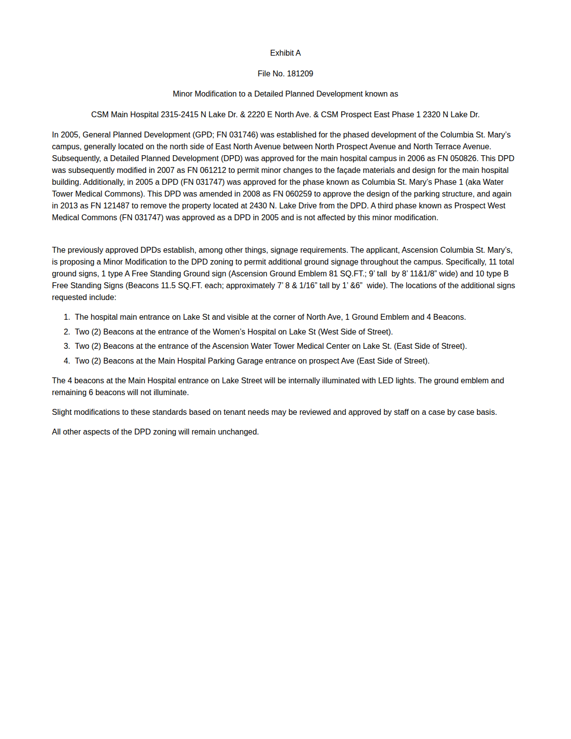Exhibit A
File No. 181209
Minor Modification to a Detailed Planned Development known as
CSM Main Hospital 2315-2415 N Lake Dr. & 2220 E North Ave. & CSM Prospect East Phase 1 2320 N Lake Dr.
In 2005, General Planned Development (GPD; FN 031746) was established for the phased development of the Columbia St. Mary’s campus, generally located on the north side of East North Avenue between North Prospect Avenue and North Terrace Avenue. Subsequently, a Detailed Planned Development (DPD) was approved for the main hospital campus in 2006 as FN 050826. This DPD was subsequently modified in 2007 as FN 061212 to permit minor changes to the façade materials and design for the main hospital building. Additionally, in 2005 a DPD (FN 031747) was approved for the phase known as Columbia St. Mary’s Phase 1 (aka Water Tower Medical Commons). This DPD was amended in 2008 as FN 060259 to approve the design of the parking structure, and again in 2013 as FN 121487 to remove the property located at 2430 N. Lake Drive from the DPD. A third phase known as Prospect West Medical Commons (FN 031747) was approved as a DPD in 2005 and is not affected by this minor modification.
The previously approved DPDs establish, among other things, signage requirements. The applicant, Ascension Columbia St. Mary’s, is proposing a Minor Modification to the DPD zoning to permit additional ground signage throughout the campus. Specifically, 11 total ground signs, 1 type A Free Standing Ground sign (Ascension Ground Emblem 81 SQ.FT.; 9’ tall by 8’ 11&1/8” wide) and 10 type B Free Standing Signs (Beacons 11.5 SQ.FT. each; approximately 7’ 8 & 1/16” tall by 1’ &6” wide). The locations of the additional signs requested include:
The hospital main entrance on Lake St and visible at the corner of North Ave, 1 Ground Emblem and 4 Beacons.
Two (2) Beacons at the entrance of the Women’s Hospital on Lake St (West Side of Street).
Two (2) Beacons at the entrance of the Ascension Water Tower Medical Center on Lake St. (East Side of Street).
Two (2) Beacons at the Main Hospital Parking Garage entrance on prospect Ave (East Side of Street).
The 4 beacons at the Main Hospital entrance on Lake Street will be internally illuminated with LED lights. The ground emblem and remaining 6 beacons will not illuminate.
Slight modifications to these standards based on tenant needs may be reviewed and approved by staff on a case by case basis.
All other aspects of the DPD zoning will remain unchanged.